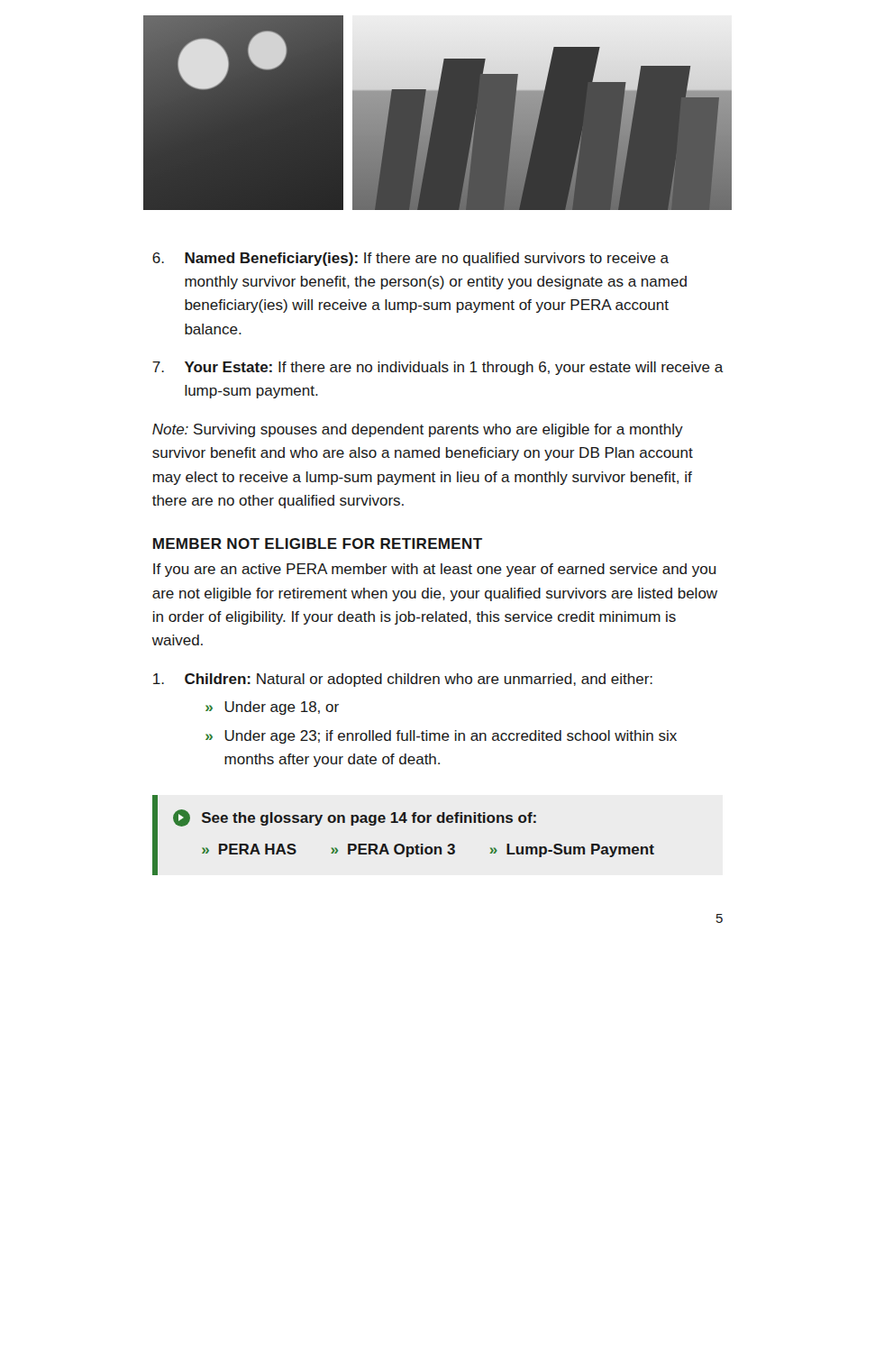6. Named Beneficiary(ies): If there are no qualified survivors to receive a monthly survivor benefit, the person(s) or entity you designate as a named beneficiary(ies) will receive a lump-sum payment of your PERA account balance.
7. Your Estate: If there are no individuals in 1 through 6, your estate will receive a lump-sum payment.
Note: Surviving spouses and dependent parents who are eligible for a monthly survivor benefit and who are also a named beneficiary on your DB Plan account may elect to receive a lump-sum payment in lieu of a monthly survivor benefit, if there are no other qualified survivors.
Member Not Eligible for Retirement
If you are an active PERA member with at least one year of earned service and you are not eligible for retirement when you die, your qualified survivors are listed below in order of eligibility. If your death is job-related, this service credit minimum is waived.
1. Children: Natural or adopted children who are unmarried, and either:
Under age 18, or
Under age 23; if enrolled full-time in an accredited school within six months after your date of death.
See the glossary on page 14 for definitions of:
PERA HAS
PERA Option 3
Lump-Sum Payment
5